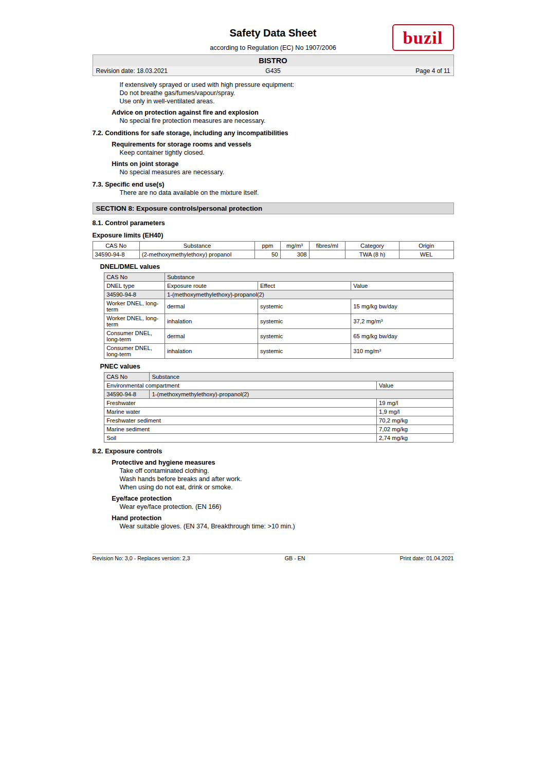buzil
Safety Data Sheet
according to Regulation (EC) No 1907/2006
BISTRO
Revision date: 18.03.2021
G435
Page 4 of 11
If extensively sprayed or used with high pressure equipment:
Do not breathe gas/fumes/vapour/spray.
Use only in well-ventilated areas.
Advice on protection against fire and explosion
No special fire protection measures are necessary.
7.2. Conditions for safe storage, including any incompatibilities
Requirements for storage rooms and vessels
Keep container tightly closed.
Hints on joint storage
No special measures are necessary.
7.3. Specific end use(s)
There are no data available on the mixture itself.
SECTION 8: Exposure controls/personal protection
8.1. Control parameters
Exposure limits (EH40)
| CAS No | Substance | ppm | mg/m³ | fibres/ml | Category | Origin |
| --- | --- | --- | --- | --- | --- | --- |
| 34590-94-8 | (2-methoxymethylethoxy) propanol | 50 | 308 | | TWA (8 h) | WEL |
DNEL/DMEL values
| CAS No | Substance |
| DNEL type | Exposure route | Effect | Value |
| 34590-94-8 | 1-(methoxymethylethoxy)-propanol(2) |
| Worker DNEL, long-term | dermal | systemic | 15 mg/kg bw/day |
| Worker DNEL, long-term | inhalation | systemic | 37,2 mg/m³ |
| Consumer DNEL, long-term | dermal | systemic | 65 mg/kg bw/day |
| Consumer DNEL, long-term | inhalation | systemic | 310 mg/m³ |
PNEC values
| CAS No | Substance |
| Environmental compartment | Value |
| 34590-94-8 | 1-(methoxymethylethoxy)-propanol(2) |
| Freshwater | 19 mg/l |
| Marine water | 1,9 mg/l |
| Freshwater sediment | 70,2 mg/kg |
| Marine sediment | 7,02 mg/kg |
| Soil | 2,74 mg/kg |
8.2. Exposure controls
Protective and hygiene measures
Take off contaminated clothing.
Wash hands before breaks and after work.
When using do not eat, drink or smoke.
Eye/face protection
Wear eye/face protection. (EN 166)
Hand protection
Wear suitable gloves. (EN 374, Breakthrough time: >10 min.)
Revision No: 3,0 - Replaces version: 2,3
GB - EN
Print date: 01.04.2021